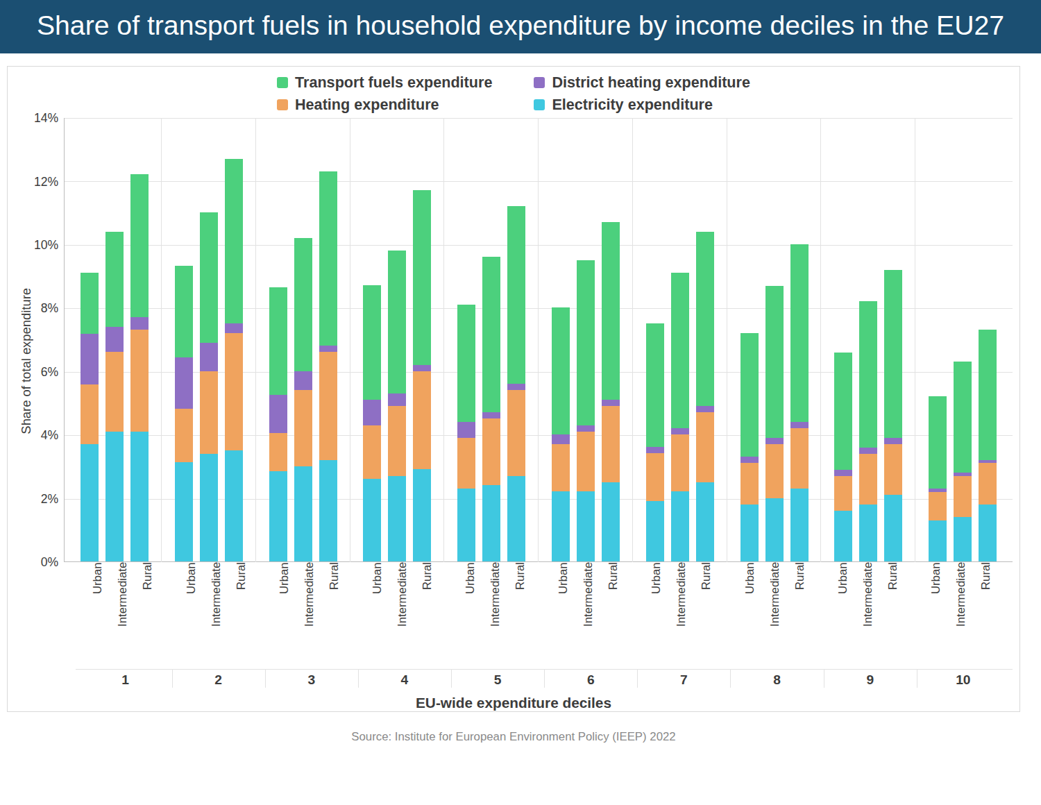Share of transport fuels in household expenditure by income deciles in the EU27
Transport fuels expenditure
District heating expenditure
Heating expenditure
Electricity expenditure
Share of total expenditure
14% 12% 10% 8% 6% 4% 2% 0%
Urban Intermediate Rural
Urban Intermediate Rural
Urban Intermediate Rural
Urban Intermediate Rural
Urban Intermediate Rural
Urban Intermediate Rural
Urban Intermediate Rural
Urban Intermediate Rural
Urban Intermediate Rural
Urban Intermediate Rural
1
2
3
4
5
6
7
8
9
10
EU-wide expenditure deciles
Source: Institute for European Environment Policy (IEEP) 2022